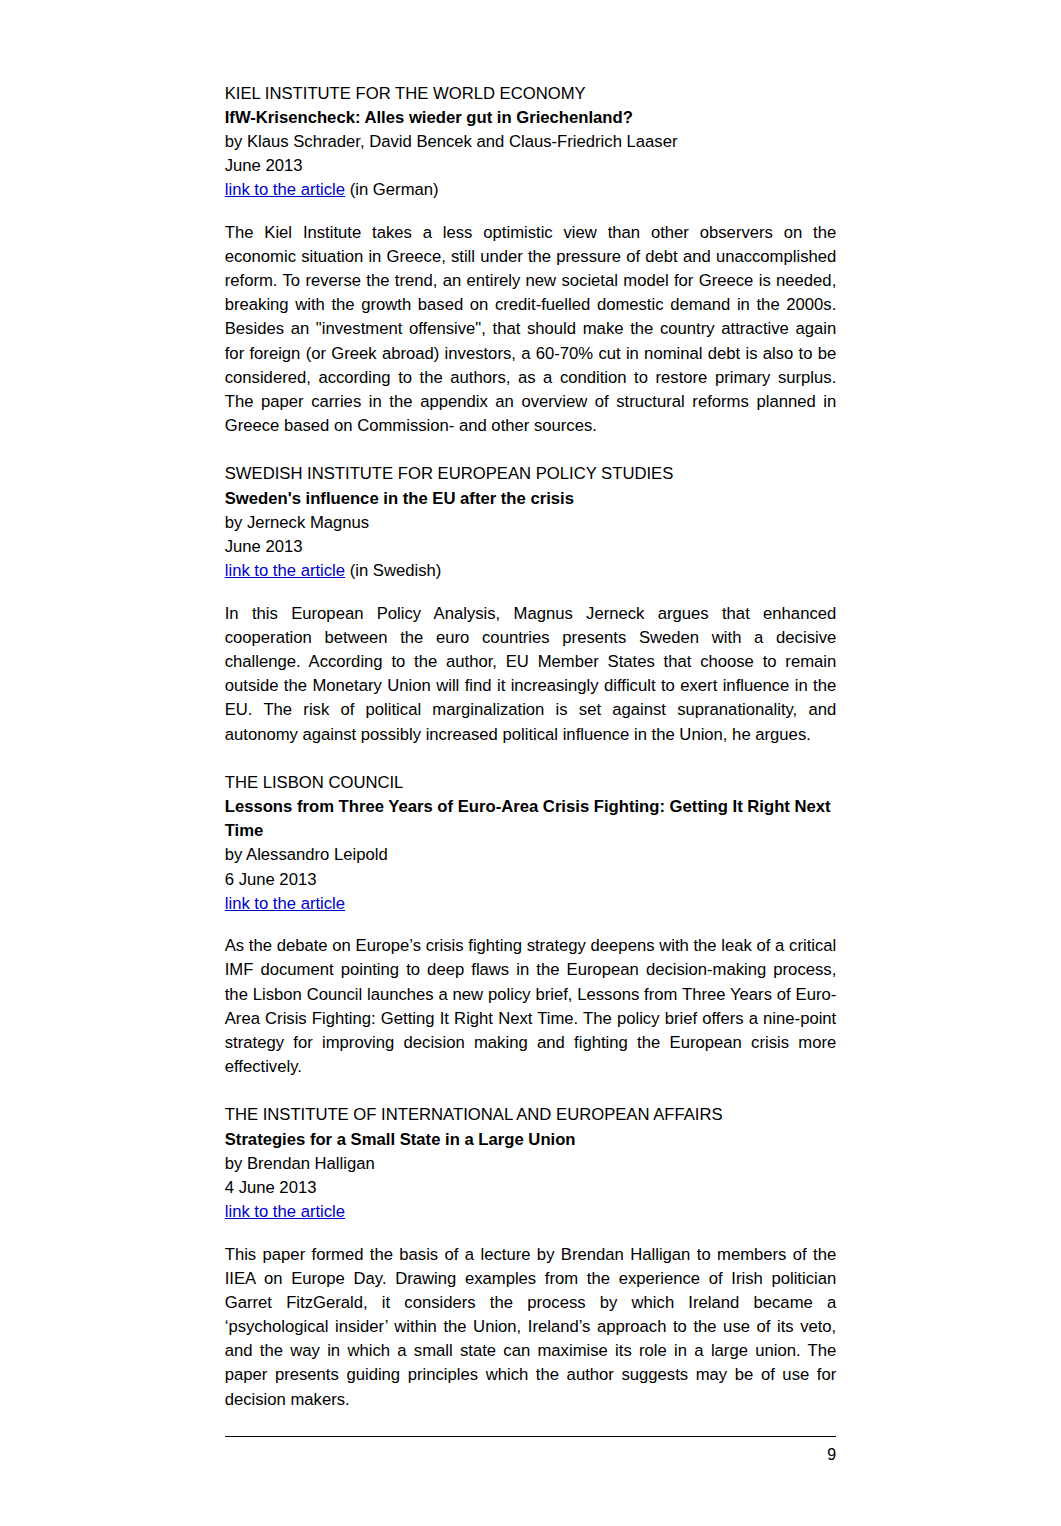Kiel Institute for the World Economy
IfW-Krisencheck: Alles wieder gut in Griechenland?
by Klaus Schrader, David Bencek and Claus-Friedrich Laaser
June 2013
link to the article (in German)
The Kiel Institute takes a less optimistic view than other observers on the economic situation in Greece, still under the pressure of debt and unaccomplished reform. To reverse the trend, an entirely new societal model for Greece is needed, breaking with the growth based on credit-fuelled domestic demand in the 2000s. Besides an "investment offensive", that should make the country attractive again for foreign (or Greek abroad) investors, a 60-70% cut in nominal debt is also to be considered, according to the authors, as a condition to restore primary surplus. The paper carries in the appendix an overview of structural reforms planned in Greece based on Commission- and other sources.
Swedish Institute for European Policy Studies
Sweden's influence in the EU after the crisis
by Jerneck Magnus
June 2013
link to the article (in Swedish)
In this European Policy Analysis, Magnus Jerneck argues that enhanced cooperation between the euro countries presents Sweden with a decisive challenge. According to the author, EU Member States that choose to remain outside the Monetary Union will find it increasingly difficult to exert influence in the EU. The risk of political marginalization is set against supranationality, and autonomy against possibly increased political influence in the Union, he argues.
The Lisbon Council
Lessons from Three Years of Euro-Area Crisis Fighting: Getting It Right Next Time
by Alessandro Leipold
6 June 2013
link to the article
As the debate on Europe’s crisis fighting strategy deepens with the leak of a critical IMF document pointing to deep flaws in the European decision-making process, the Lisbon Council launches a new policy brief, Lessons from Three Years of Euro-Area Crisis Fighting: Getting It Right Next Time. The policy brief offers a nine-point strategy for improving decision making and fighting the European crisis more effectively.
The Institute of International and European Affairs
Strategies for a Small State in a Large Union
by Brendan Halligan
4 June 2013
link to the article
This paper formed the basis of a lecture by Brendan Halligan to members of the IIEA on Europe Day. Drawing examples from the experience of Irish politician Garret FitzGerald, it considers the process by which Ireland became a ‘psychological insider’ within the Union, Ireland’s approach to the use of its veto, and the way in which a small state can maximise its role in a large union. The paper presents guiding principles which the author suggests may be of use for decision makers.
9